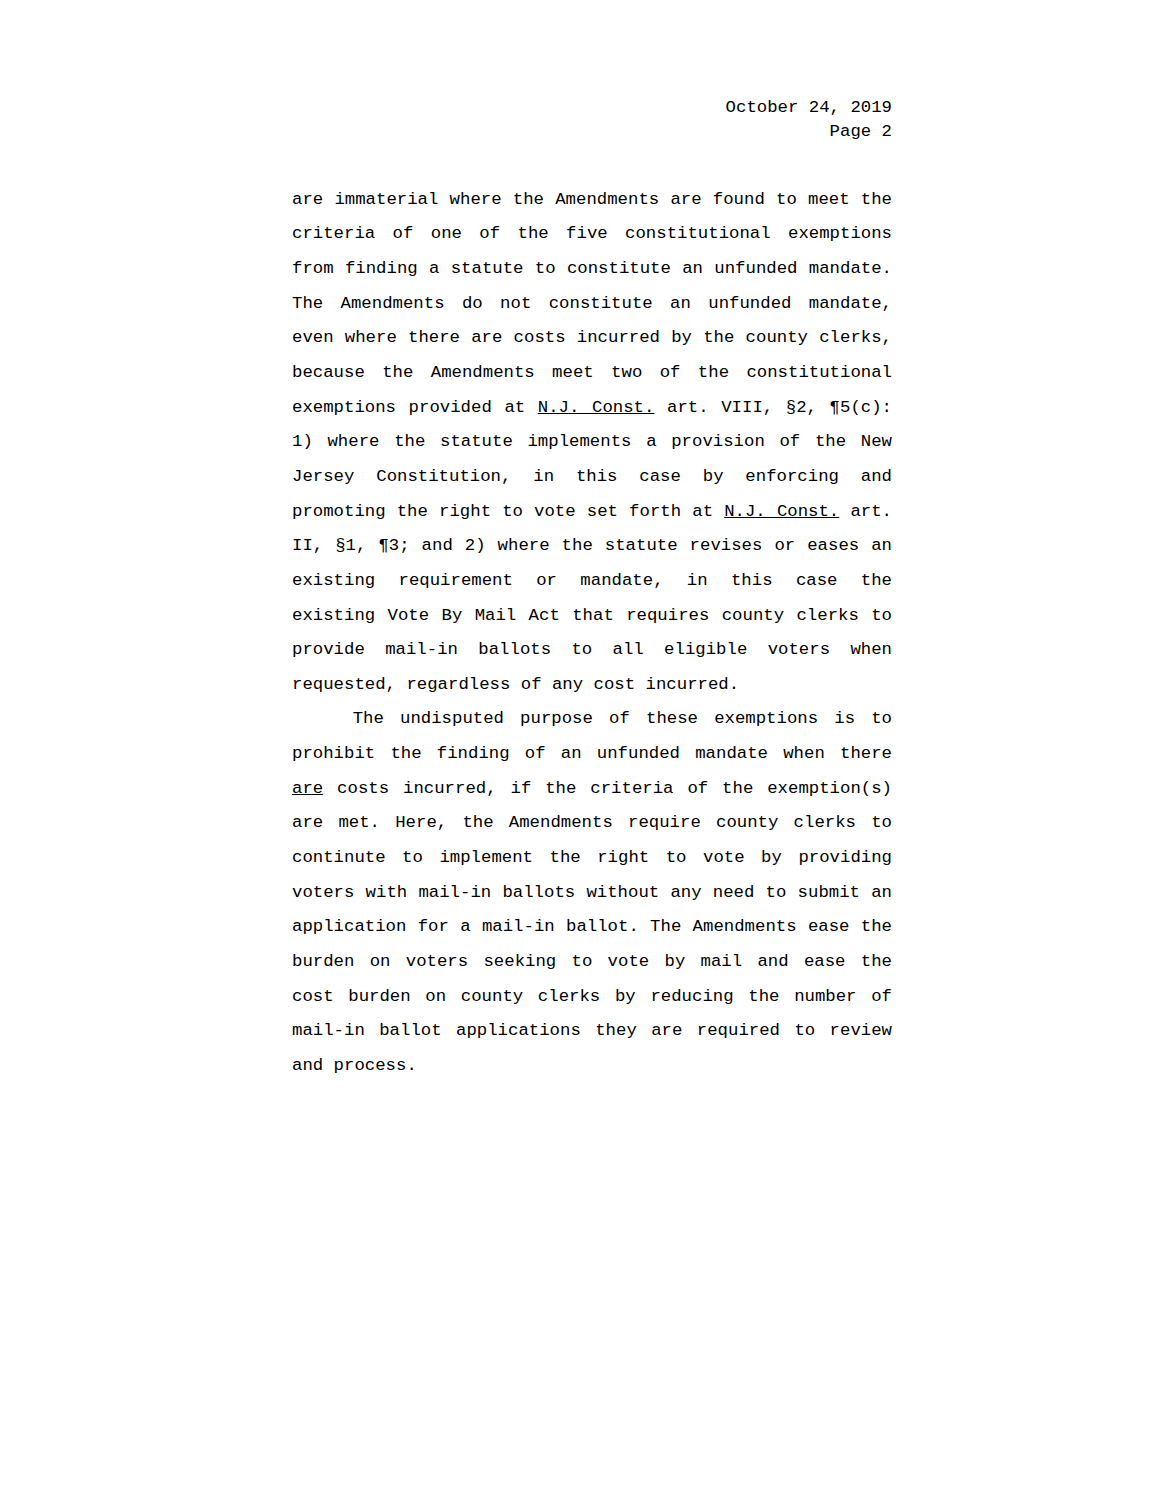October 24, 2019 Page 2
are immaterial where the Amendments are found to meet the criteria of one of the five constitutional exemptions from finding a statute to constitute an unfunded mandate. The Amendments do not constitute an unfunded mandate, even where there are costs incurred by the county clerks, because the Amendments meet two of the constitutional exemptions provided at N.J. Const. art. VIII, §2, ¶5(c): 1) where the statute implements a provision of the New Jersey Constitution, in this case by enforcing and promoting the right to vote set forth at N.J. Const. art. II, §1, ¶3; and 2) where the statute revises or eases an existing requirement or mandate, in this case the existing Vote By Mail Act that requires county clerks to provide mail-in ballots to all eligible voters when requested, regardless of any cost incurred.
The undisputed purpose of these exemptions is to prohibit the finding of an unfunded mandate when there are costs incurred, if the criteria of the exemption(s) are met. Here, the Amendments require county clerks to continute to implement the right to vote by providing voters with mail-in ballots without any need to submit an application for a mail-in ballot. The Amendments ease the burden on voters seeking to vote by mail and ease the cost burden on county clerks by reducing the number of mail-in ballot applications they are required to review and process.